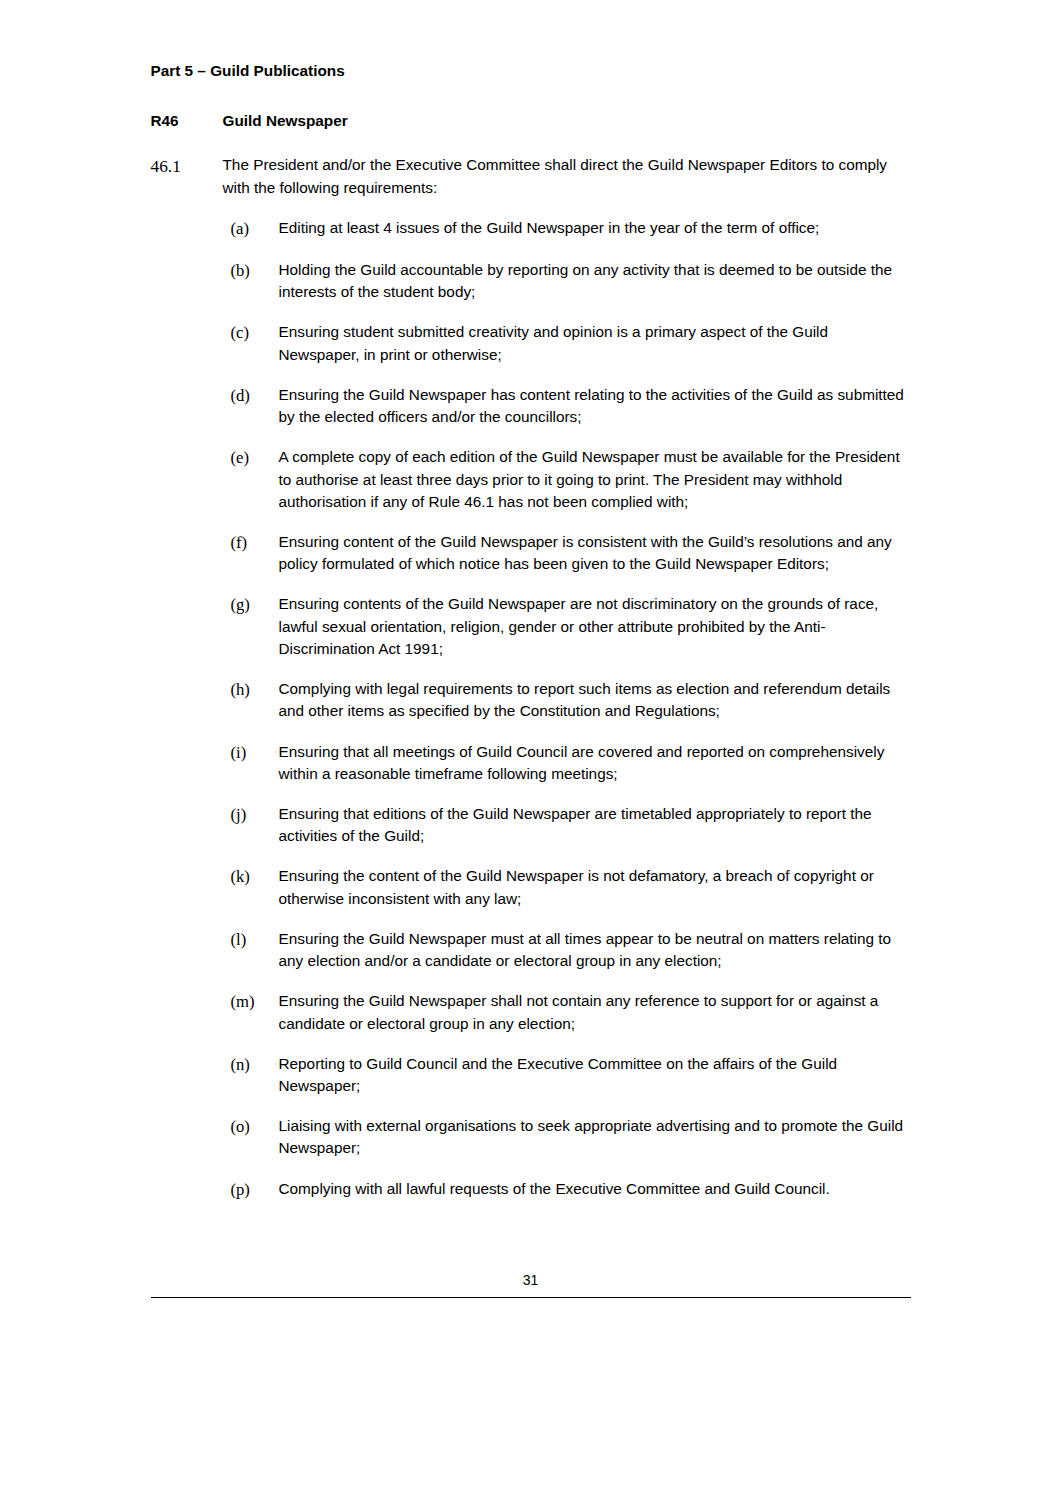Part 5 – Guild Publications
R46 Guild Newspaper
46.1
The President and/or the Executive Committee shall direct the Guild Newspaper Editors to comply with the following requirements:
(a) Editing at least 4 issues of the Guild Newspaper in the year of the term of office;
(b) Holding the Guild accountable by reporting on any activity that is deemed to be outside the interests of the student body;
(c) Ensuring student submitted creativity and opinion is a primary aspect of the Guild Newspaper, in print or otherwise;
(d) Ensuring the Guild Newspaper has content relating to the activities of the Guild as submitted by the elected officers and/or the councillors;
(e) A complete copy of each edition of the Guild Newspaper must be available for the President to authorise at least three days prior to it going to print. The President may withhold authorisation if any of Rule 46.1 has not been complied with;
(f) Ensuring content of the Guild Newspaper is consistent with the Guild’s resolutions and any policy formulated of which notice has been given to the Guild Newspaper Editors;
(g) Ensuring contents of the Guild Newspaper are not discriminatory on the grounds of race, lawful sexual orientation, religion, gender or other attribute prohibited by the Anti-Discrimination Act 1991;
(h) Complying with legal requirements to report such items as election and referendum details and other items as specified by the Constitution and Regulations;
(i) Ensuring that all meetings of Guild Council are covered and reported on comprehensively within a reasonable timeframe following meetings;
(j) Ensuring that editions of the Guild Newspaper are timetabled appropriately to report the activities of the Guild;
(k) Ensuring the content of the Guild Newspaper is not defamatory, a breach of copyright or otherwise inconsistent with any law;
(l) Ensuring the Guild Newspaper must at all times appear to be neutral on matters relating to any election and/or a candidate or electoral group in any election;
(m) Ensuring the Guild Newspaper shall not contain any reference to support for or against a candidate or electoral group in any election;
(n) Reporting to Guild Council and the Executive Committee on the affairs of the Guild Newspaper;
(o) Liaising with external organisations to seek appropriate advertising and to promote the Guild Newspaper;
(p) Complying with all lawful requests of the Executive Committee and Guild Council.
31